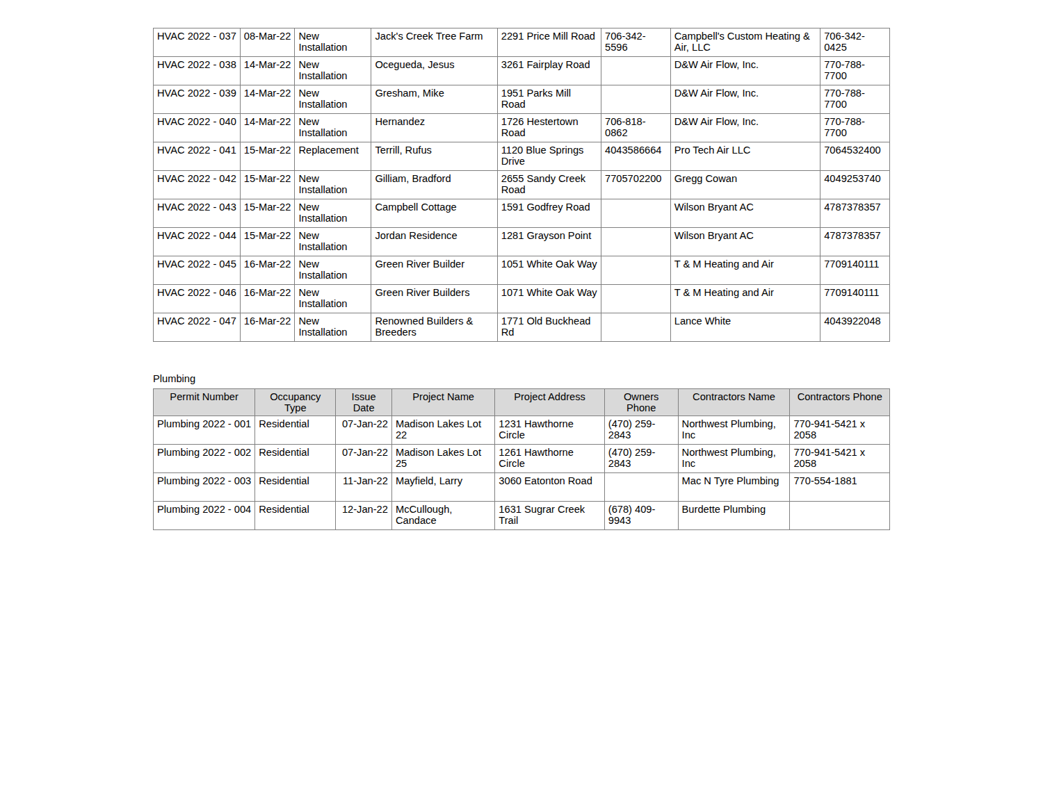| HVAC 2022 - 037 | 08-Mar-22 | New Installation | Jack's Creek Tree Farm | 2291 Price Mill Road | 706-342-5596 | Campbell's Custom Heating & Air, LLC | 706-342-0425 |
| HVAC 2022 - 038 | 14-Mar-22 | New Installation | Ocegueda, Jesus | 3261 Fairplay Road | | D&W Air Flow, Inc. | 770-788-7700 |
| HVAC 2022 - 039 | 14-Mar-22 | New Installation | Gresham, Mike | 1951 Parks Mill Road | | D&W Air Flow, Inc. | 770-788-7700 |
| HVAC 2022 - 040 | 14-Mar-22 | New Installation | Hernandez | 1726 Hestertown Road | 706-818-0862 | D&W Air Flow, Inc. | 770-788-7700 |
| HVAC 2022 - 041 | 15-Mar-22 | Replacement | Terrill, Rufus | 1120 Blue Springs Drive | 4043586664 | Pro Tech Air LLC | 7064532400 |
| HVAC 2022 - 042 | 15-Mar-22 | New Installation | Gilliam, Bradford | 2655 Sandy Creek Road | 7705702200 | Gregg Cowan | 4049253740 |
| HVAC 2022 - 043 | 15-Mar-22 | New Installation | Campbell Cottage | 1591 Godfrey Road | | Wilson Bryant AC | 4787378357 |
| HVAC 2022 - 044 | 15-Mar-22 | New Installation | Jordan Residence | 1281 Grayson Point | | Wilson Bryant AC | 4787378357 |
| HVAC 2022 - 045 | 16-Mar-22 | New Installation | Green River Builder | 1051 White Oak Way | | T & M Heating and Air | 7709140111 |
| HVAC 2022 - 046 | 16-Mar-22 | New Installation | Green River Builders | 1071 White Oak Way | | T & M Heating and Air | 7709140111 |
| HVAC 2022 - 047 | 16-Mar-22 | New Installation | Renowned Builders & Breeders | 1771 Old Buckhead Rd | | Lance White | 4043922048 |
Plumbing
| Permit Number | Occupancy Type | Issue Date | Project Name | Project Address | Owners Phone | Contractors Name | Contractors Phone |
| --- | --- | --- | --- | --- | --- | --- | --- |
| Plumbing 2022 - 001 | Residential | 07-Jan-22 | Madison Lakes Lot 22 | 1231 Hawthorne Circle | (470) 259-2843 | Northwest Plumbing, Inc | 770-941-5421 x 2058 |
| Plumbing 2022 - 002 | Residential | 07-Jan-22 | Madison Lakes Lot 25 | 1261 Hawthorne Circle | (470) 259-2843 | Northwest Plumbing, Inc | 770-941-5421 x 2058 |
| Plumbing 2022 - 003 | Residential | 11-Jan-22 | Mayfield, Larry | 3060 Eatonton Road | | Mac N Tyre Plumbing | 770-554-1881 |
| Plumbing 2022 - 004 | Residential | 12-Jan-22 | McCullough, Candace | 1631 Sugrar Creek Trail | (678) 409-9943 | Burdette Plumbing | |